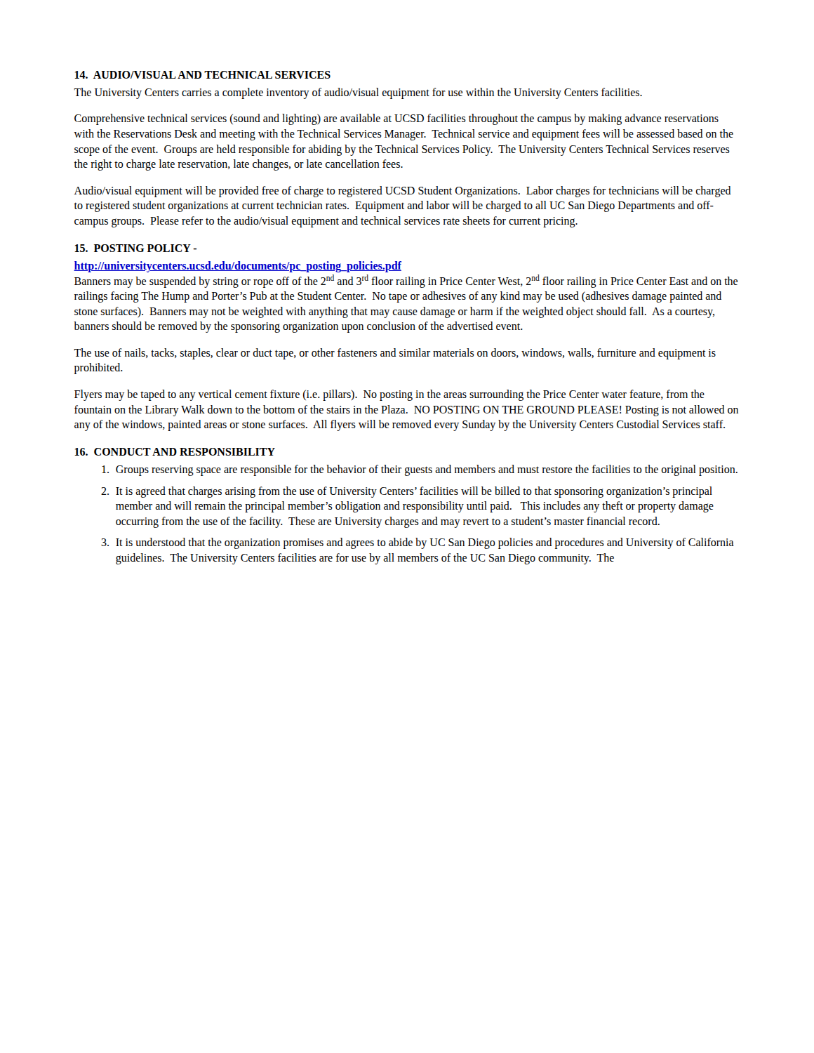14. AUDIO/VISUAL AND TECHNICAL SERVICES
The University Centers carries a complete inventory of audio/visual equipment for use within the University Centers facilities.
Comprehensive technical services (sound and lighting) are available at UCSD facilities throughout the campus by making advance reservations with the Reservations Desk and meeting with the Technical Services Manager. Technical service and equipment fees will be assessed based on the scope of the event. Groups are held responsible for abiding by the Technical Services Policy. The University Centers Technical Services reserves the right to charge late reservation, late changes, or late cancellation fees.
Audio/visual equipment will be provided free of charge to registered UCSD Student Organizations. Labor charges for technicians will be charged to registered student organizations at current technician rates. Equipment and labor will be charged to all UC San Diego Departments and off-campus groups. Please refer to the audio/visual equipment and technical services rate sheets for current pricing.
15. POSTING POLICY -
http://universitycenters.ucsd.edu/documents/pc_posting_policies.pdf
Banners may be suspended by string or rope off of the 2nd and 3rd floor railing in Price Center West, 2nd floor railing in Price Center East and on the railings facing The Hump and Porter’s Pub at the Student Center. No tape or adhesives of any kind may be used (adhesives damage painted and stone surfaces). Banners may not be weighted with anything that may cause damage or harm if the weighted object should fall. As a courtesy, banners should be removed by the sponsoring organization upon conclusion of the advertised event.
The use of nails, tacks, staples, clear or duct tape, or other fasteners and similar materials on doors, windows, walls, furniture and equipment is prohibited.
Flyers may be taped to any vertical cement fixture (i.e. pillars). No posting in the areas surrounding the Price Center water feature, from the fountain on the Library Walk down to the bottom of the stairs in the Plaza. NO POSTING ON THE GROUND PLEASE! Posting is not allowed on any of the windows, painted areas or stone surfaces. All flyers will be removed every Sunday by the University Centers Custodial Services staff.
16. CONDUCT AND RESPONSIBILITY
Groups reserving space are responsible for the behavior of their guests and members and must restore the facilities to the original position.
It is agreed that charges arising from the use of University Centers’ facilities will be billed to that sponsoring organization’s principal member and will remain the principal member’s obligation and responsibility until paid. This includes any theft or property damage occurring from the use of the facility. These are University charges and may revert to a student’s master financial record.
It is understood that the organization promises and agrees to abide by UC San Diego policies and procedures and University of California guidelines. The University Centers facilities are for use by all members of the UC San Diego community. The